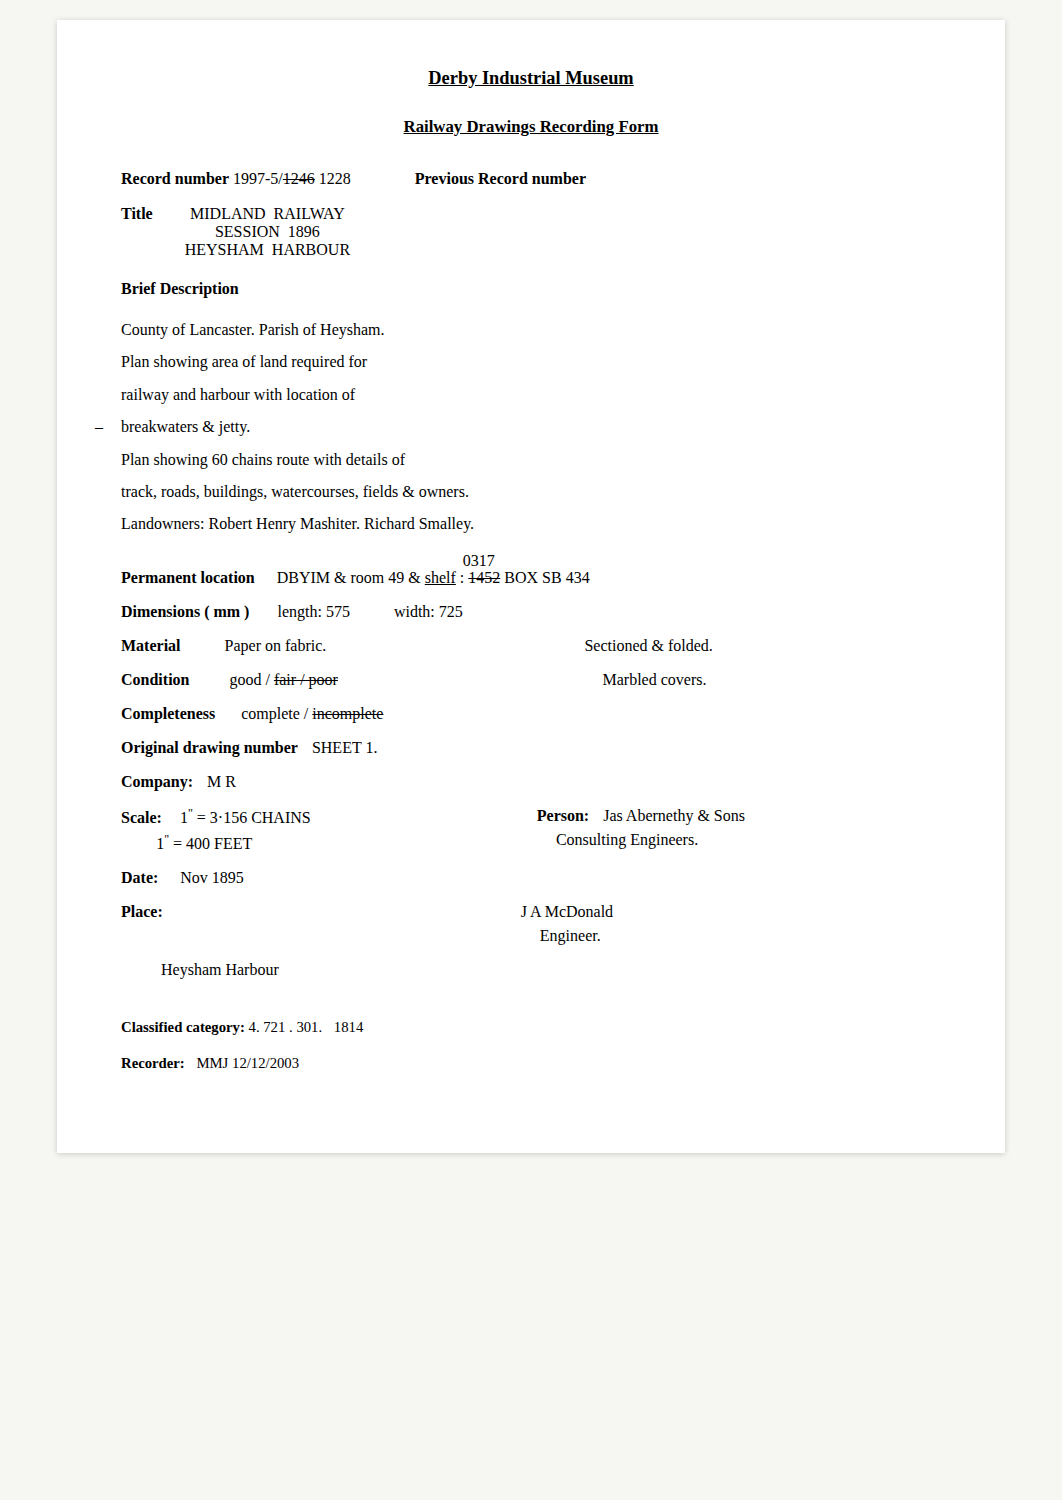Derby Industrial Museum
Railway Drawings Recording Form
Record number 1997-5/1246 1228 Previous Record number
Title MIDLAND RAILWAY
SESSION 1896
HEYSHAM HARBOUR
Brief Description
County of Lancaster. Parish of Heysham.
Plan showing area of land required for
railway and harbour with location of
breakwaters & jetty.
Plan showing 60 chains route with details of
track, roads, buildings, watercourses, fields & owners.
Landowners: Robert Henry Mashiter. Richard Smalley.
Permanent location DBYIM & room 49 & shelf : 1452 0317 BOX SB 434
Dimensions ( mm ) length: 575 width: 725
Material Paper on fabric.
Sectioned & folded.
Condition good / fair / poor
Marbled covers.
Completeness complete / incomplete
Original drawing number SHEET 1.
Company: M R
Scale: 1" = 3·156 CHAINS
1" = 400 FEET
Person: Jas Abernethy & Sons
Consulting Engineers.
Date: Nov 1895
Place:
J A McDonald
Engineer.
Heysham Harbour
Classified category: 4. 721 . 301. 1814
Recorder: MMJ 12/12/2003